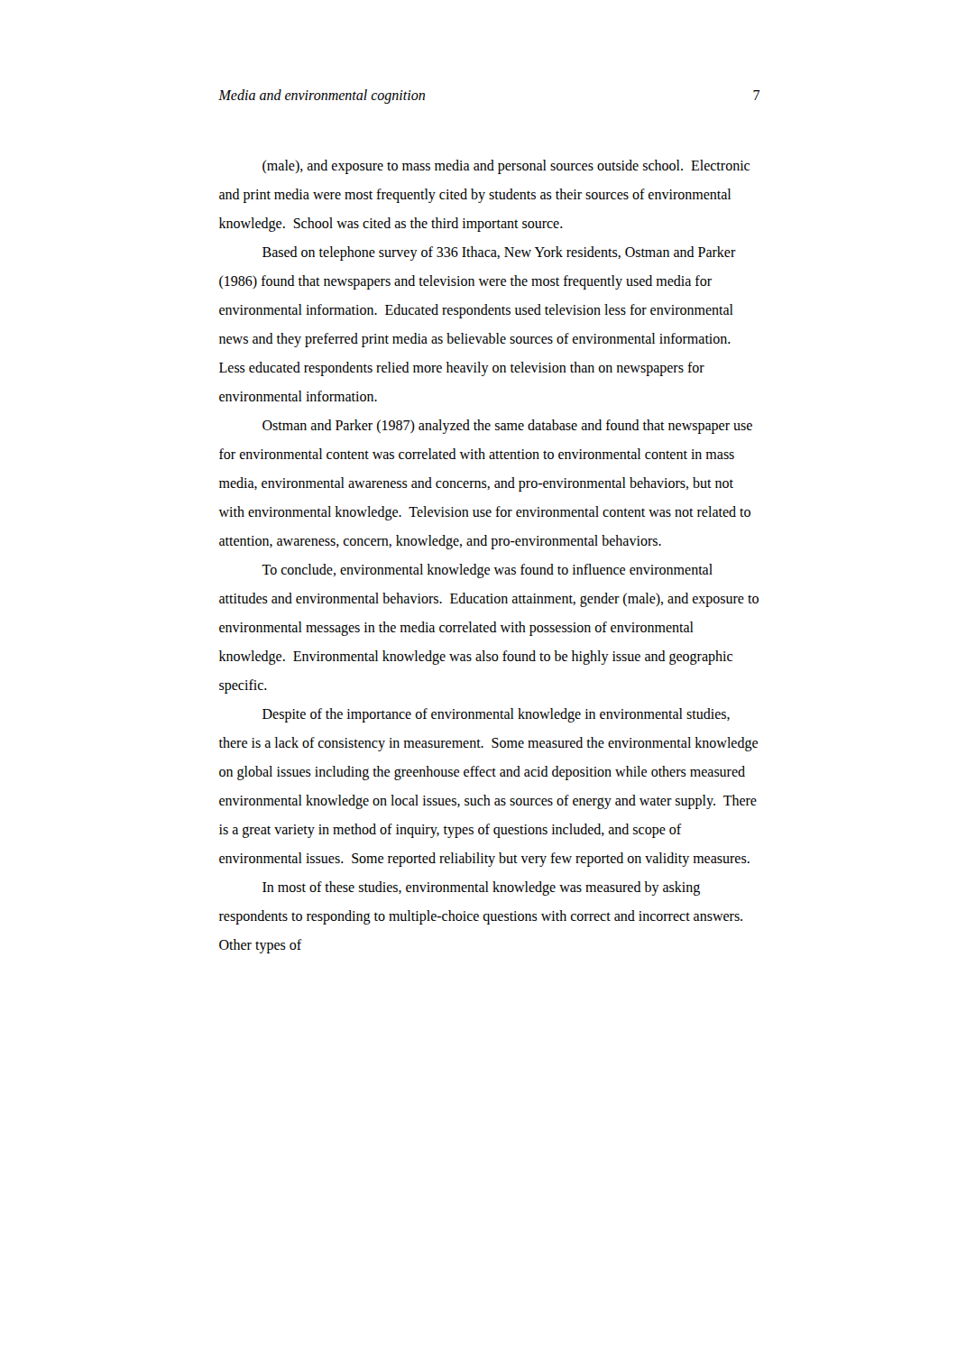Media and environmental cognition 7
(male), and exposure to mass media and personal sources outside school. Electronic and print media were most frequently cited by students as their sources of environmental knowledge. School was cited as the third important source.
Based on telephone survey of 336 Ithaca, New York residents, Ostman and Parker (1986) found that newspapers and television were the most frequently used media for environmental information. Educated respondents used television less for environmental news and they preferred print media as believable sources of environmental information. Less educated respondents relied more heavily on television than on newspapers for environmental information.
Ostman and Parker (1987) analyzed the same database and found that newspaper use for environmental content was correlated with attention to environmental content in mass media, environmental awareness and concerns, and pro-environmental behaviors, but not with environmental knowledge. Television use for environmental content was not related to attention, awareness, concern, knowledge, and pro-environmental behaviors.
To conclude, environmental knowledge was found to influence environmental attitudes and environmental behaviors. Education attainment, gender (male), and exposure to environmental messages in the media correlated with possession of environmental knowledge. Environmental knowledge was also found to be highly issue and geographic specific.
Despite of the importance of environmental knowledge in environmental studies, there is a lack of consistency in measurement. Some measured the environmental knowledge on global issues including the greenhouse effect and acid deposition while others measured environmental knowledge on local issues, such as sources of energy and water supply. There is a great variety in method of inquiry, types of questions included, and scope of environmental issues. Some reported reliability but very few reported on validity measures.
In most of these studies, environmental knowledge was measured by asking respondents to responding to multiple-choice questions with correct and incorrect answers. Other types of